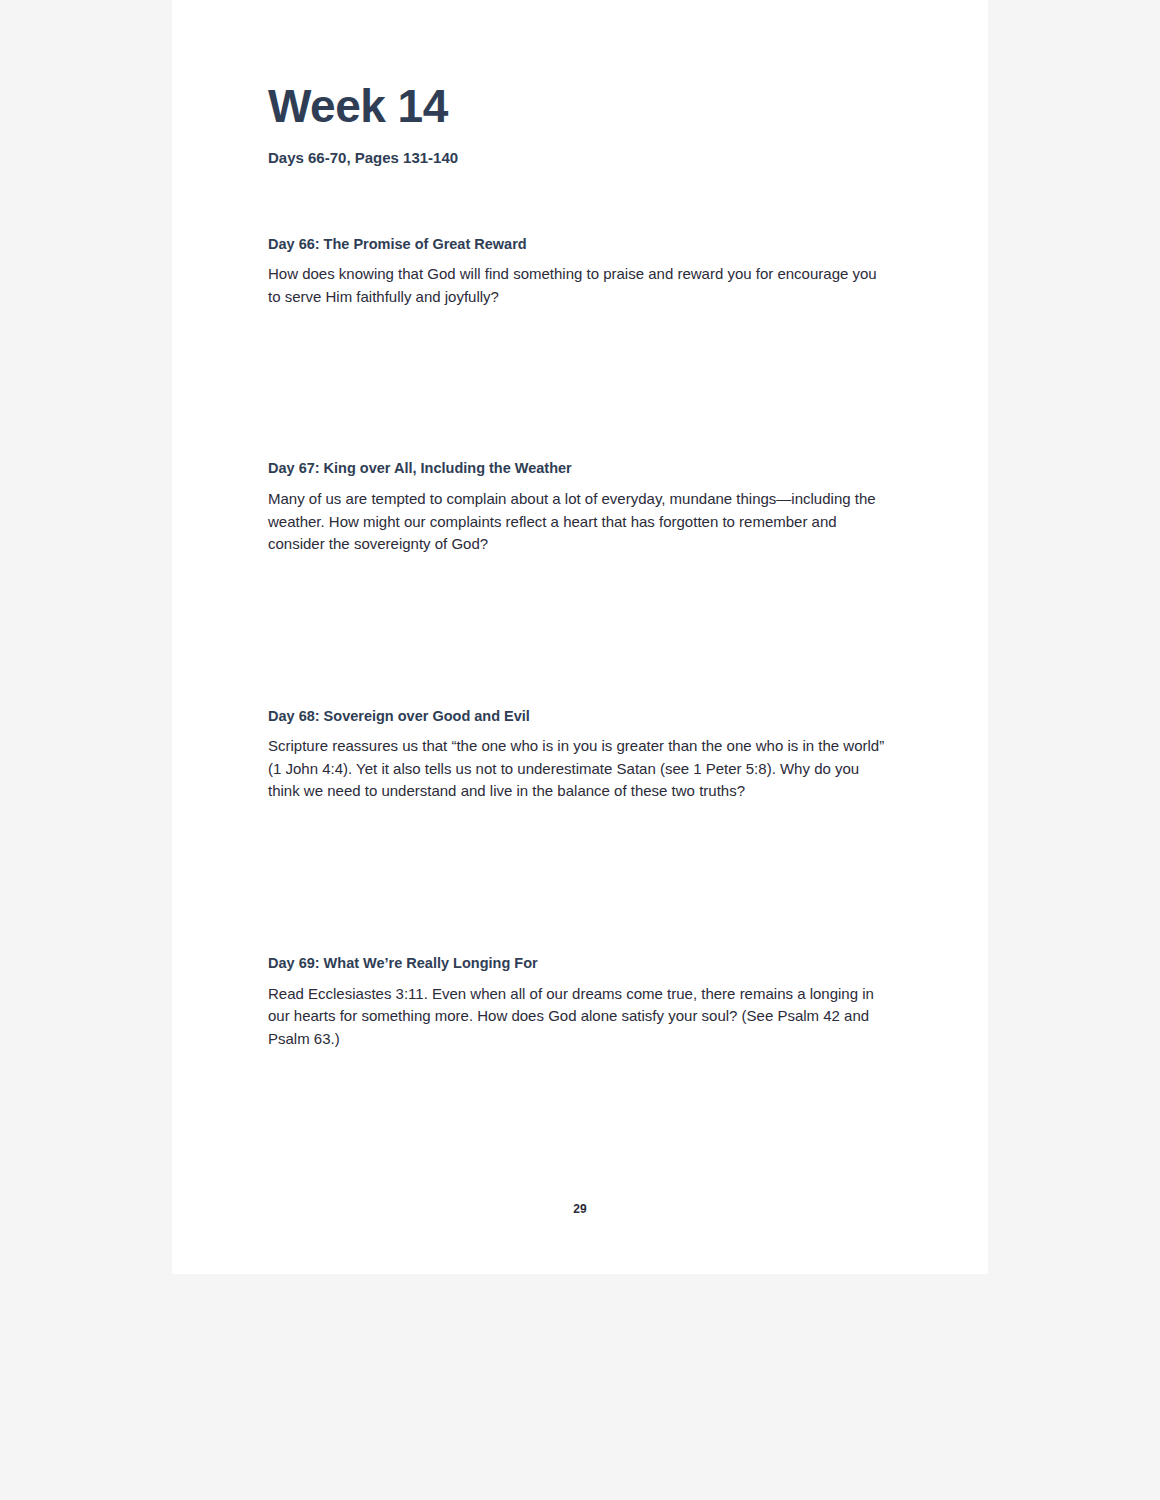Week 14
Days 66-70, Pages 131-140
Day 66: The Promise of Great Reward
How does knowing that God will find something to praise and reward you for encourage you to serve Him faithfully and joyfully?
Day 67: King over All, Including the Weather
Many of us are tempted to complain about a lot of everyday, mundane things—including the weather. How might our complaints reflect a heart that has forgotten to remember and consider the sovereignty of God?
Day 68: Sovereign over Good and Evil
Scripture reassures us that “the one who is in you is greater than the one who is in the world” (1 John 4:4). Yet it also tells us not to underestimate Satan (see 1 Peter 5:8). Why do you think we need to understand and live in the balance of these two truths?
Day 69: What We’re Really Longing For
Read Ecclesiastes 3:11. Even when all of our dreams come true, there remains a longing in our hearts for something more. How does God alone satisfy your soul? (See Psalm 42 and Psalm 63.)
29